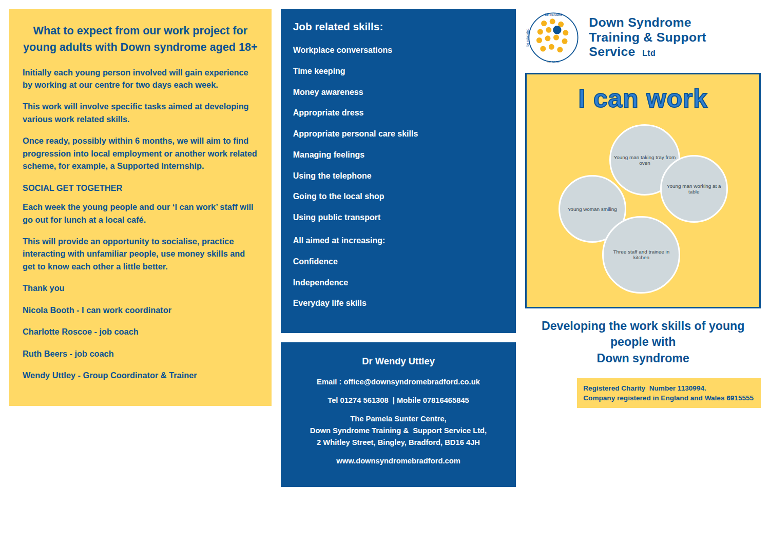What to expect from our work project for young adults with Down syndrome aged 18+
Initially each young person involved will gain experience by working at our centre for two days each week.
This work will involve specific tasks aimed at developing various work related skills.
Once ready, possibly within 6 months, we will aim to find progression into local employment or another work related scheme, for example, a Supported Internship.
SOCIAL GET TOGETHER
Each week the young people and our ‘I can work’ staff will go out for lunch at a local café.
This will provide an opportunity to socialise, practice interacting with unfamiliar people, use money skills and get to know each other a little better.
Thank you
Nicola Booth - I can work coordinator
Charlotte Roscoe - job coach
Ruth Beers - job coach
Wendy Uttley - Group Coordinator & Trainer
Job related skills:
Workplace conversations
Time keeping
Money awareness
Appropriate dress
Appropriate personal care skills
Managing feelings
Using the telephone
Going to the local shop
Using public transport
All aimed at increasing:
Confidence
Independence
Everyday life skills
Dr Wendy Uttley
Email : office@downsyndromebradford.co.uk
Tel 01274 561308 | Mobile 07816465845
The Pamela Sunter Centre,
Down Syndrome Training & Support Service Ltd,
2 Whitley Street, Bingley, Bradford, BD16 4JH
www.downsyndromebradford.com
be included be seen be educated
Down Syndrome
Training & Support
Service Ltd
I can work
Young woman smiling
Young man taking tray from oven
Young man working at a table
Three staff and trainee in kitchen
Developing the work skills of young people with
Down syndrome
Registered Charity Number 1130994.
Company registered in England and Wales 6915555